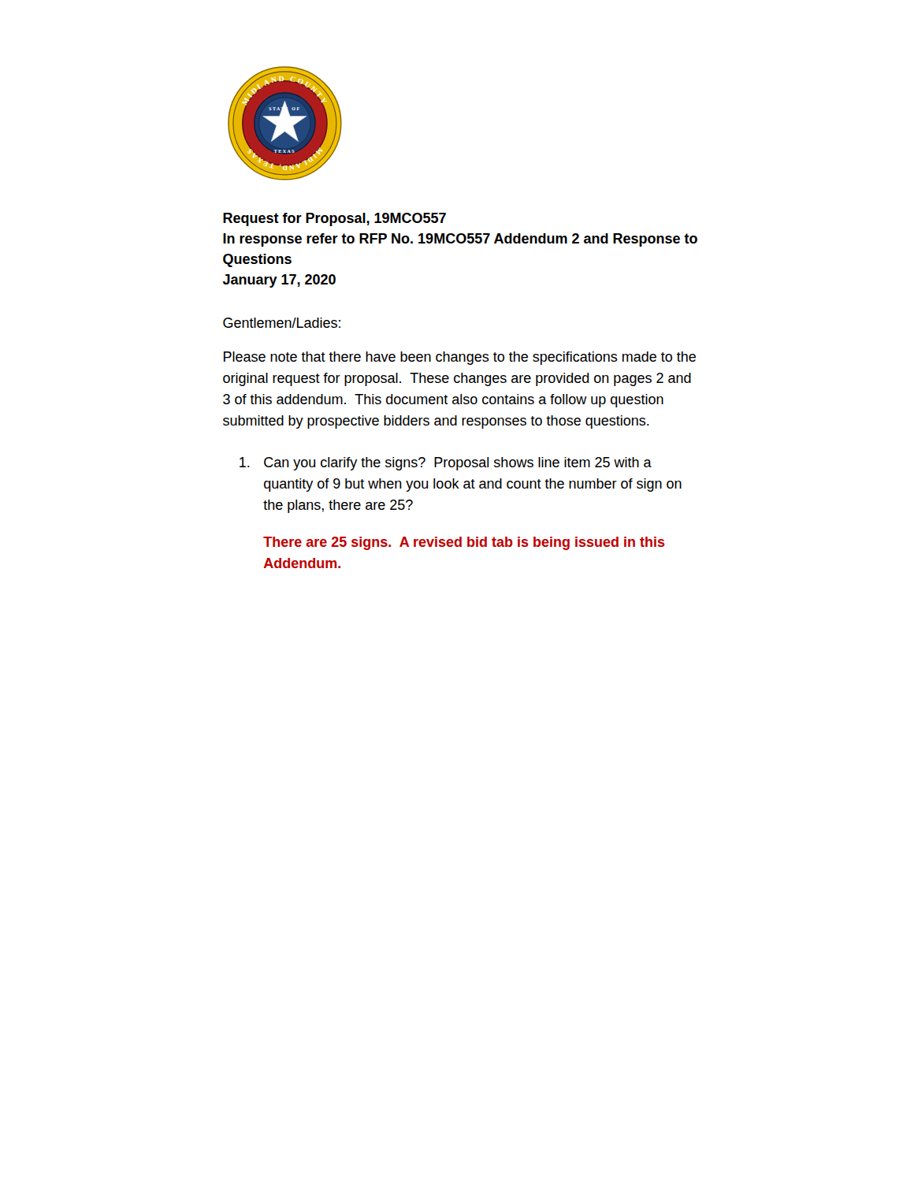MIDLAND COUNTY MIDLAND, TEXAS STATE OF TEXAS
Request for Proposal, 19MCO557 In response refer to RFP No. 19MCO557 Addendum 2 and Response to Questions January 17, 2020
Gentlemen/Ladies:
Please note that there have been changes to the specifications made to the original request for proposal. These changes are provided on pages 2 and 3 of this addendum. This document also contains a follow up question submitted by prospective bidders and responses to those questions.
Can you clarify the signs? Proposal shows line item 25 with a quantity of 9 but when you look at and count the number of sign on the plans, there are 25?
There are 25 signs. A revised bid tab is being issued in this Addendum.